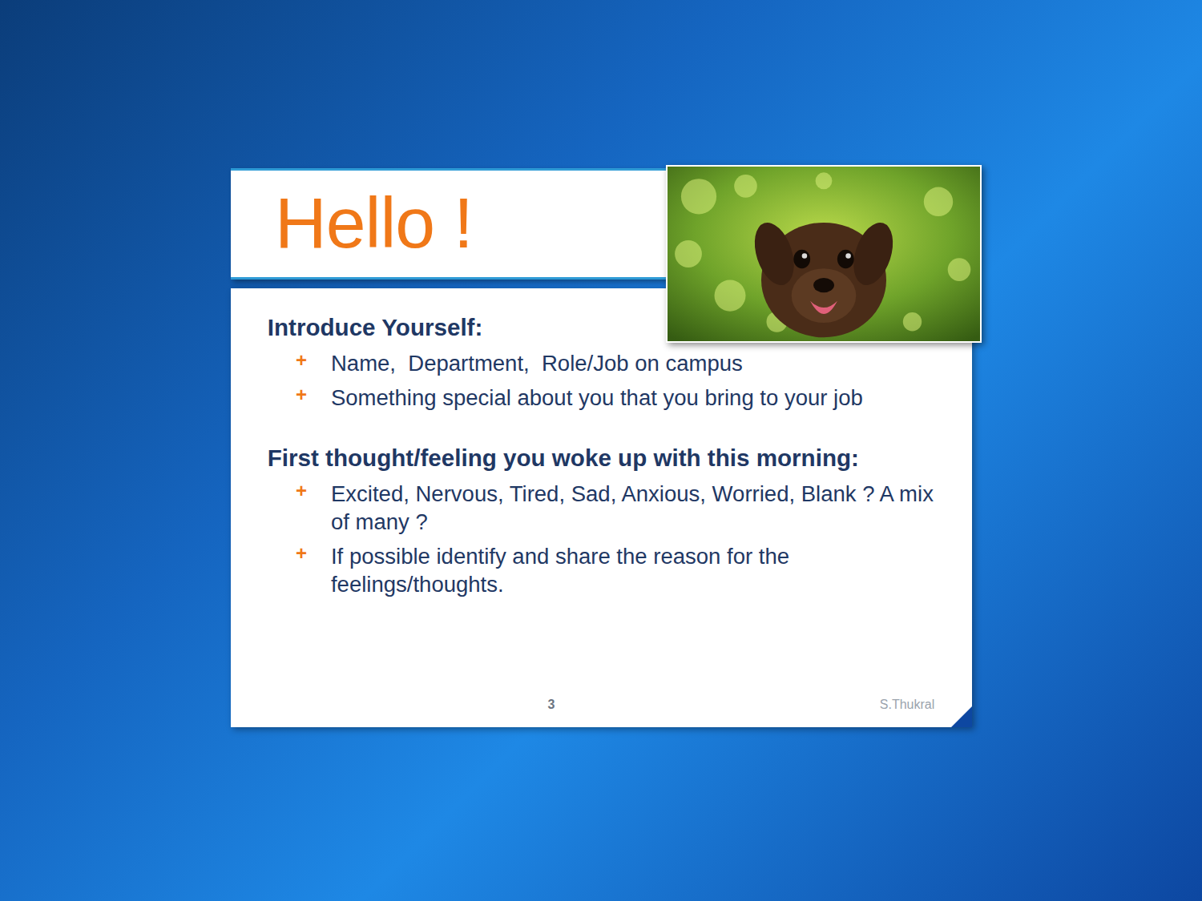Hello !
Introduce Yourself:
Name, Department, Role/Job on campus
Something special about you that you bring to your job
First thought/feeling you woke up with this morning:
Excited, Nervous, Tired, Sad, Anxious, Worried, Blank ? A mix of many ?
If possible identify and share the reason for the feelings/thoughts.
3 S.Thukral